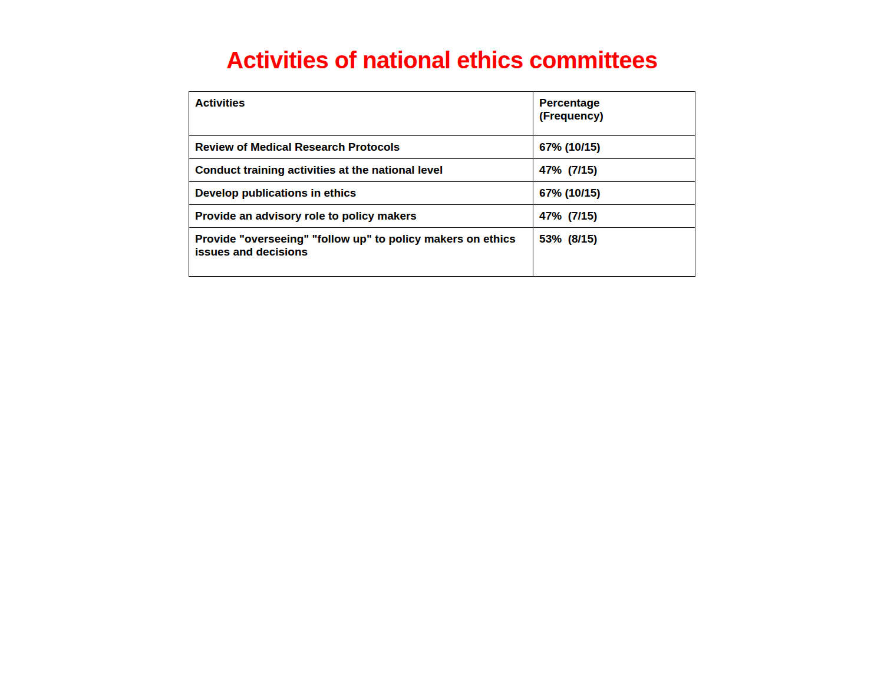Activities of national ethics committees
| Activities | Percentage (Frequency) |
| --- | --- |
| Review of Medical Research Protocols | 67% (10/15) |
| Conduct training activities at the national level | 47% (7/15) |
| Develop publications in ethics | 67% (10/15) |
| Provide an advisory role to policy makers | 47% (7/15) |
| Provide "overseeing" "follow up" to policy makers on ethics issues and decisions | 53% (8/15) |